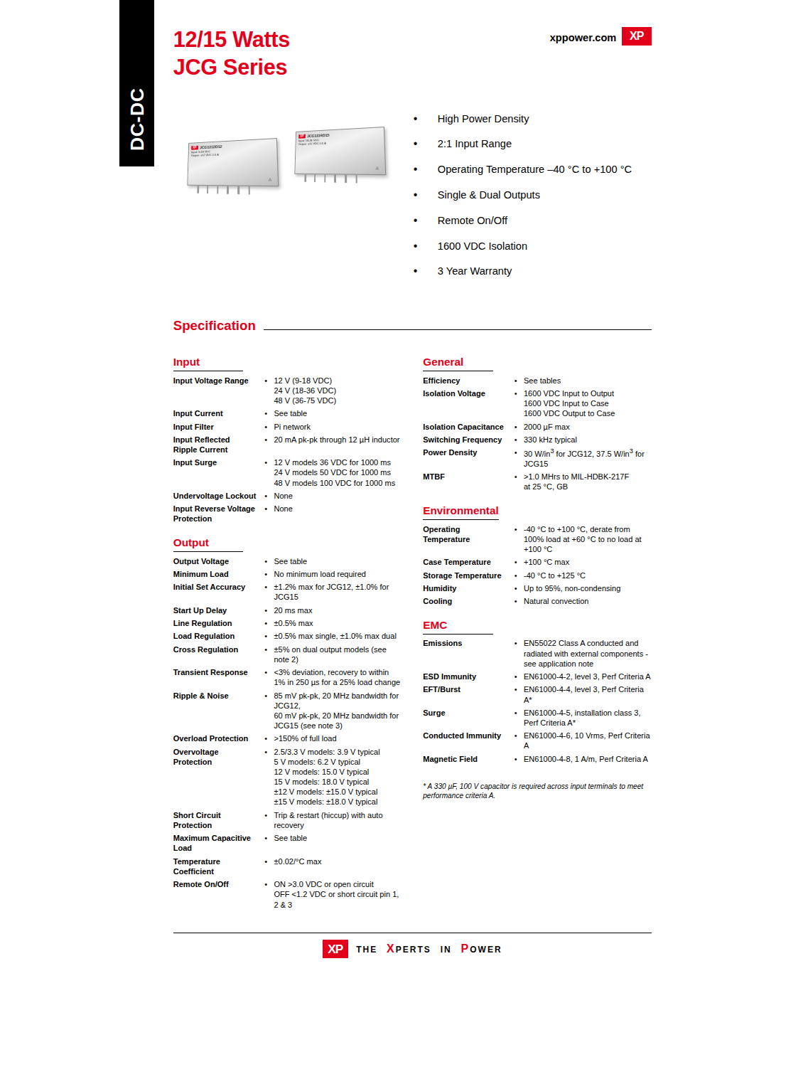DC-DC
xppower.com
XP
12/15 Watts
JCG Series
XP JCG1212D12
Input: 9-18 VDC
Output: ±12 VDC 0.5 A
⚠
XP JCG1224D15
Input: 18-36 VDC
Output: ±15 VDC 0.5 A
⚠
High Power Density
2:1 Input Range
Operating Temperature –40 °C to +100 °C
Single & Dual Outputs
Remote On/Off
1600 VDC Isolation
3 Year Warranty
Specification
Input
| Input Voltage Range | • | 12 V (9-18 VDC) 24 V (18-36 VDC) 48 V (36-75 VDC) |
| Input Current | • | See table |
| Input Filter | • | Pi network |
| Input Reflected Ripple Current | • | 20 mA pk-pk through 12 µH inductor |
| Input Surge | • | 12 V models 36 VDC for 1000 ms 24 V models 50 VDC for 1000 ms 48 V models 100 VDC for 1000 ms |
| Undervoltage Lockout | • | None |
| Input Reverse Voltage Protection | • | None |
Output
| Output Voltage | • | See table |
| Minimum Load | • | No minimum load required |
| Initial Set Accuracy | • | ±1.2% max for JCG12, ±1.0% for JCG15 |
| Start Up Delay | • | 20 ms max |
| Line Regulation | • | ±0.5% max |
| Load Regulation | • | ±0.5% max single, ±1.0% max dual |
| Cross Regulation | • | ±5% on dual output models (see note 2) |
| Transient Response | • | <3% deviation, recovery to within 1% in 250 µs for a 25% load change |
| Ripple & Noise | • | 85 mV pk-pk, 20 MHz bandwidth for JCG12, 60 mV pk-pk, 20 MHz bandwidth for JCG15 (see note 3) |
| Overload Protection | • | >150% of full load |
| Overvoltage Protection | • | 2.5/3.3 V models: 3.9 V typical 5 V models: 6.2 V typical 12 V models: 15.0 V typical 15 V models: 18.0 V typical ±12 V models: ±15.0 V typical ±15 V models: ±18.0 V typical |
| Short Circuit Protection | • | Trip & restart (hiccup) with auto recovery |
| Maximum Capacitive Load | • | See table |
| Temperature Coefficient | • | ±0.02/°C max |
| Remote On/Off | • | ON >3.0 VDC or open circuit OFF <1.2 VDC or short circuit pin 1, 2 & 3 |
General
| Efficiency | • | See tables |
| Isolation Voltage | • | 1600 VDC Input to Output 1600 VDC Input to Case 1600 VDC Output to Case |
| Isolation Capacitance | • | 2000 µF max |
| Switching Frequency | • | 330 kHz typical |
| Power Density | • | 30 W/in 3 for JCG12, 37.5 W/in 3 for JCG15 |
| MTBF | • | >1.0 MHrs to MIL-HDBK-217F at 25 °C, GB |
Environmental
| Operating Temperature | • | -40 °C to +100 °C, derate from 100% load at +60 °C to no load at +100 °C |
| Case Temperature | • | +100 °C max |
| Storage Temperature | • | -40 °C to +125 °C |
| Humidity | • | Up to 95%, non-condensing |
| Cooling | • | Natural convection |
EMC
| Emissions | • | EN55022 Class A conducted and radiated with external components - see application note |
| ESD Immunity | • | EN61000-4-2, level 3, Perf Criteria A |
| EFT/Burst | • | EN61000-4-4, level 3, Perf Criteria A* |
| Surge | • | EN61000-4-5, installation class 3, Perf Criteria A* |
| Conducted Immunity | • | EN61000-4-6, 10 Vrms, Perf Criteria A |
| Magnetic Field | • | EN61000-4-8, 1 A/m, Perf Criteria A |
* A 330 µF, 100 V capacitor is required across input terminals to meet performance criteria A.
XP
THE XPERTS IN POWER